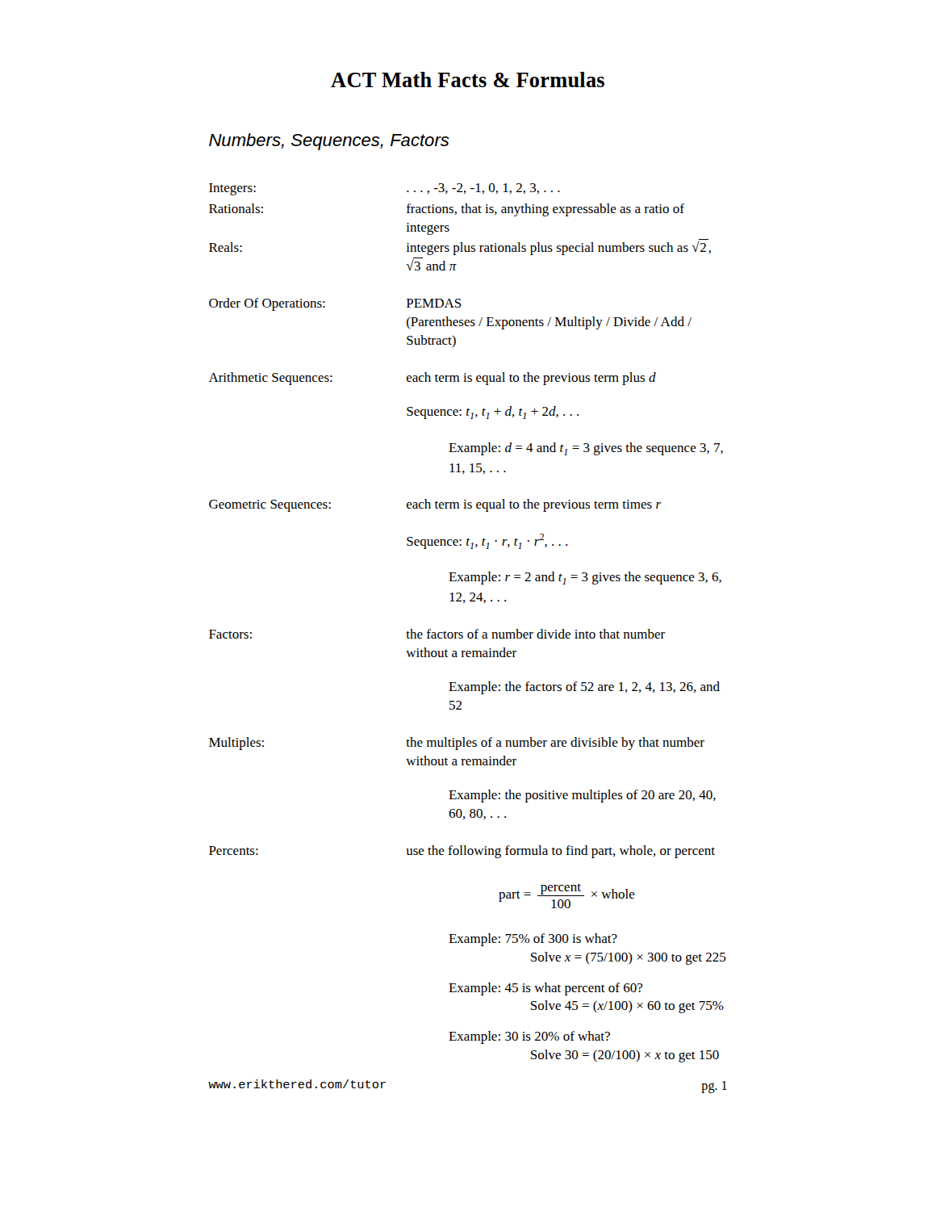ACT Math Facts & Formulas
Numbers, Sequences, Factors
| Integers: | . . . , -3, -2, -1, 0, 1, 2, 3, . . . |
| Rationals: | fractions, that is, anything expressable as a ratio of integers |
| Reals: | integers plus rationals plus special numbers such as √ 2 , √ 3 and π |
| Order Of Operations: | PEMDAS (Parentheses / Exponents / Multiply / Divide / Add / Subtract) |
| Arithmetic Sequences: | each term is equal to the previous term plus d Sequence: t 1 , t 1 + d , t 1 + 2 d , . . . Example: d = 4 and t 1 = 3 gives the sequence 3, 7, 11, 15, . . . |
| Geometric Sequences: | each term is equal to the previous term times r Sequence: t 1 , t 1 · r , t 1 · r 2 , . . . Example: r = 2 and t 1 = 3 gives the sequence 3, 6, 12, 24, . . . |
| Factors: | the factors of a number divide into that number without a remainder Example: the factors of 52 are 1, 2, 4, 13, 26, and 52 |
| Multiples: | the multiples of a number are divisible by that number without a remainder Example: the positive multiples of 20 are 20, 40, 60, 80, . . . |
| Percents: | use the following formula to find part, whole, or percent part = percent 100 × whole Example: 75% of 300 is what? Solve x = (75/100) × 300 to get 225 Example: 45 is what percent of 60? Solve 45 = ( x /100) × 60 to get 75% Example: 30 is 20% of what? Solve 30 = (20/100) × x to get 150 |
www.erikthered.com/tutor pg. 1